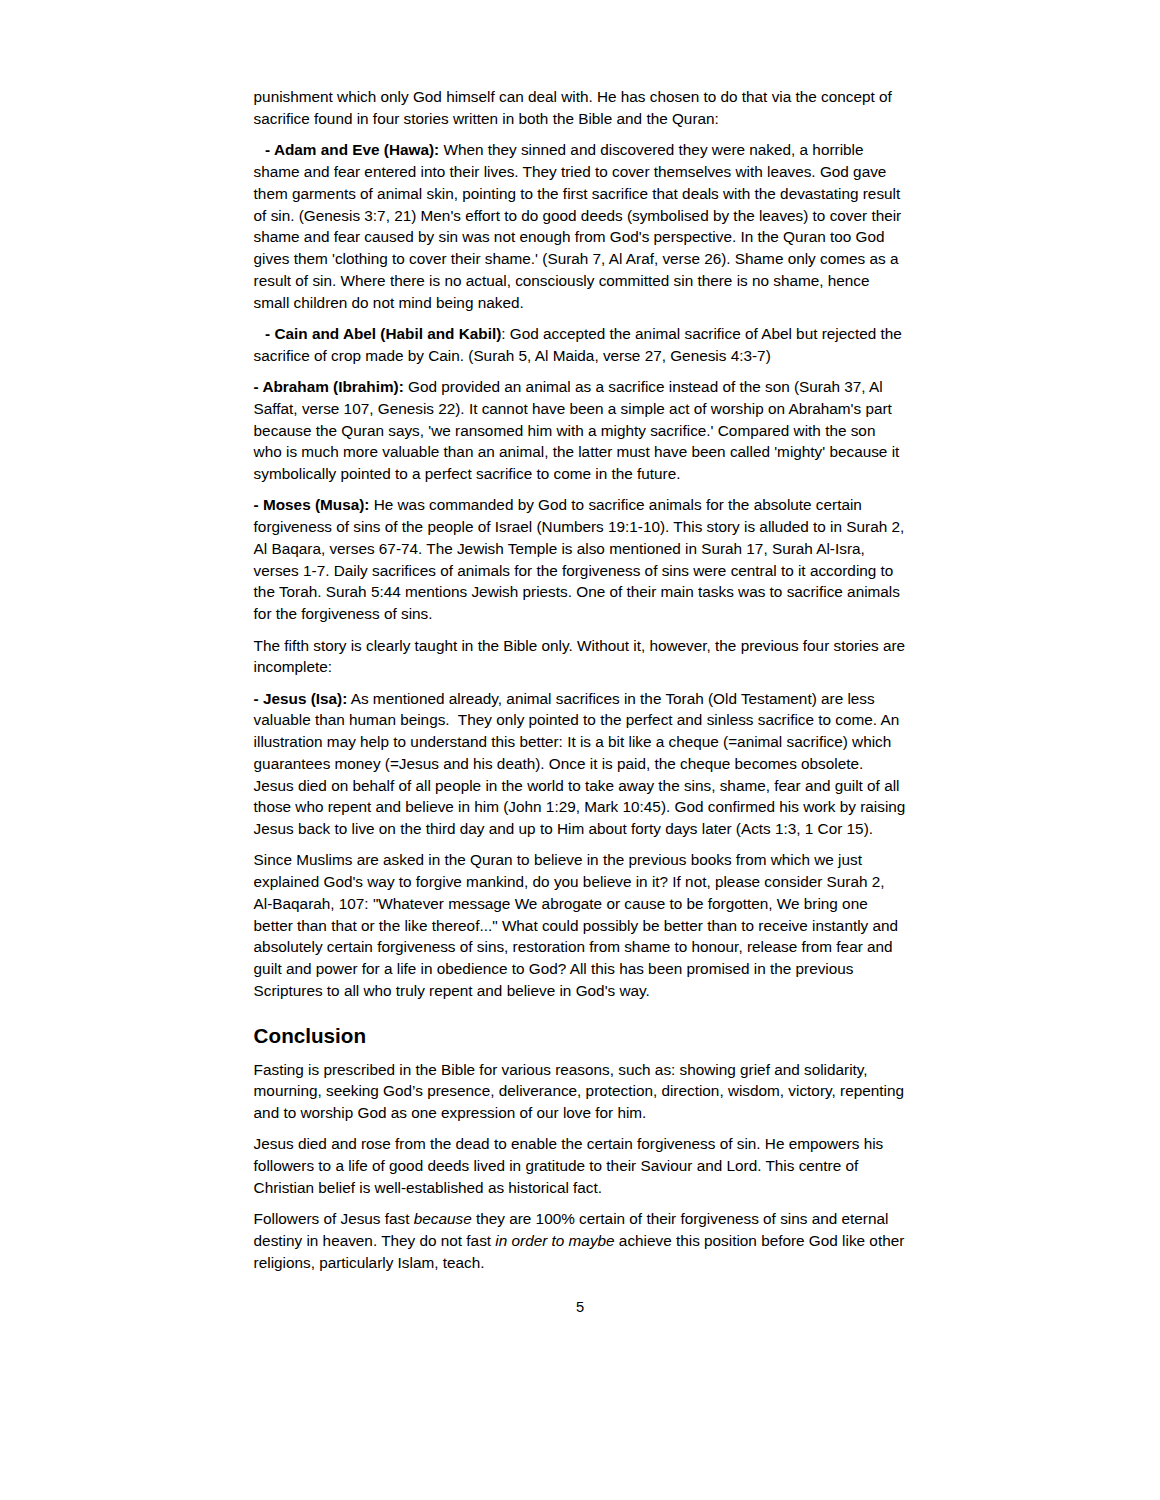punishment which only God himself can deal with. He has chosen to do that via the concept of sacrifice found in four stories written in both the Bible and the Quran:
- Adam and Eve (Hawa): When they sinned and discovered they were naked, a horrible shame and fear entered into their lives. They tried to cover themselves with leaves. God gave them garments of animal skin, pointing to the first sacrifice that deals with the devastating result of sin. (Genesis 3:7, 21) Men's effort to do good deeds (symbolised by the leaves) to cover their shame and fear caused by sin was not enough from God's perspective. In the Quran too God gives them 'clothing to cover their shame.' (Surah 7, Al Araf, verse 26). Shame only comes as a result of sin. Where there is no actual, consciously committed sin there is no shame, hence small children do not mind being naked.
- Cain and Abel (Habil and Kabil): God accepted the animal sacrifice of Abel but rejected the sacrifice of crop made by Cain. (Surah 5, Al Maida, verse 27, Genesis 4:3-7)
- Abraham (Ibrahim): God provided an animal as a sacrifice instead of the son (Surah 37, Al Saffat, verse 107, Genesis 22). It cannot have been a simple act of worship on Abraham's part because the Quran says, 'we ransomed him with a mighty sacrifice.' Compared with the son who is much more valuable than an animal, the latter must have been called 'mighty' because it symbolically pointed to a perfect sacrifice to come in the future.
- Moses (Musa): He was commanded by God to sacrifice animals for the absolute certain forgiveness of sins of the people of Israel (Numbers 19:1-10). This story is alluded to in Surah 2, Al Baqara, verses 67-74. The Jewish Temple is also mentioned in Surah 17, Surah Al-Isra, verses 1-7. Daily sacrifices of animals for the forgiveness of sins were central to it according to the Torah. Surah 5:44 mentions Jewish priests. One of their main tasks was to sacrifice animals for the forgiveness of sins.
The fifth story is clearly taught in the Bible only. Without it, however, the previous four stories are incomplete:
- Jesus (Isa): As mentioned already, animal sacrifices in the Torah (Old Testament) are less valuable than human beings. They only pointed to the perfect and sinless sacrifice to come. An illustration may help to understand this better: It is a bit like a cheque (=animal sacrifice) which guarantees money (=Jesus and his death). Once it is paid, the cheque becomes obsolete. Jesus died on behalf of all people in the world to take away the sins, shame, fear and guilt of all those who repent and believe in him (John 1:29, Mark 10:45). God confirmed his work by raising Jesus back to live on the third day and up to Him about forty days later (Acts 1:3, 1 Cor 15).
Since Muslims are asked in the Quran to believe in the previous books from which we just explained God's way to forgive mankind, do you believe in it? If not, please consider Surah 2, Al-Baqarah, 107: "Whatever message We abrogate or cause to be forgotten, We bring one better than that or the like thereof..." What could possibly be better than to receive instantly and absolutely certain forgiveness of sins, restoration from shame to honour, release from fear and guilt and power for a life in obedience to God? All this has been promised in the previous Scriptures to all who truly repent and believe in God's way.
Conclusion
Fasting is prescribed in the Bible for various reasons, such as: showing grief and solidarity, mourning, seeking God’s presence, deliverance, protection, direction, wisdom, victory, repenting and to worship God as one expression of our love for him.
Jesus died and rose from the dead to enable the certain forgiveness of sin. He empowers his followers to a life of good deeds lived in gratitude to their Saviour and Lord. This centre of Christian belief is well-established as historical fact.
Followers of Jesus fast because they are 100% certain of their forgiveness of sins and eternal destiny in heaven. They do not fast in order to maybe achieve this position before God like other religions, particularly Islam, teach.
5